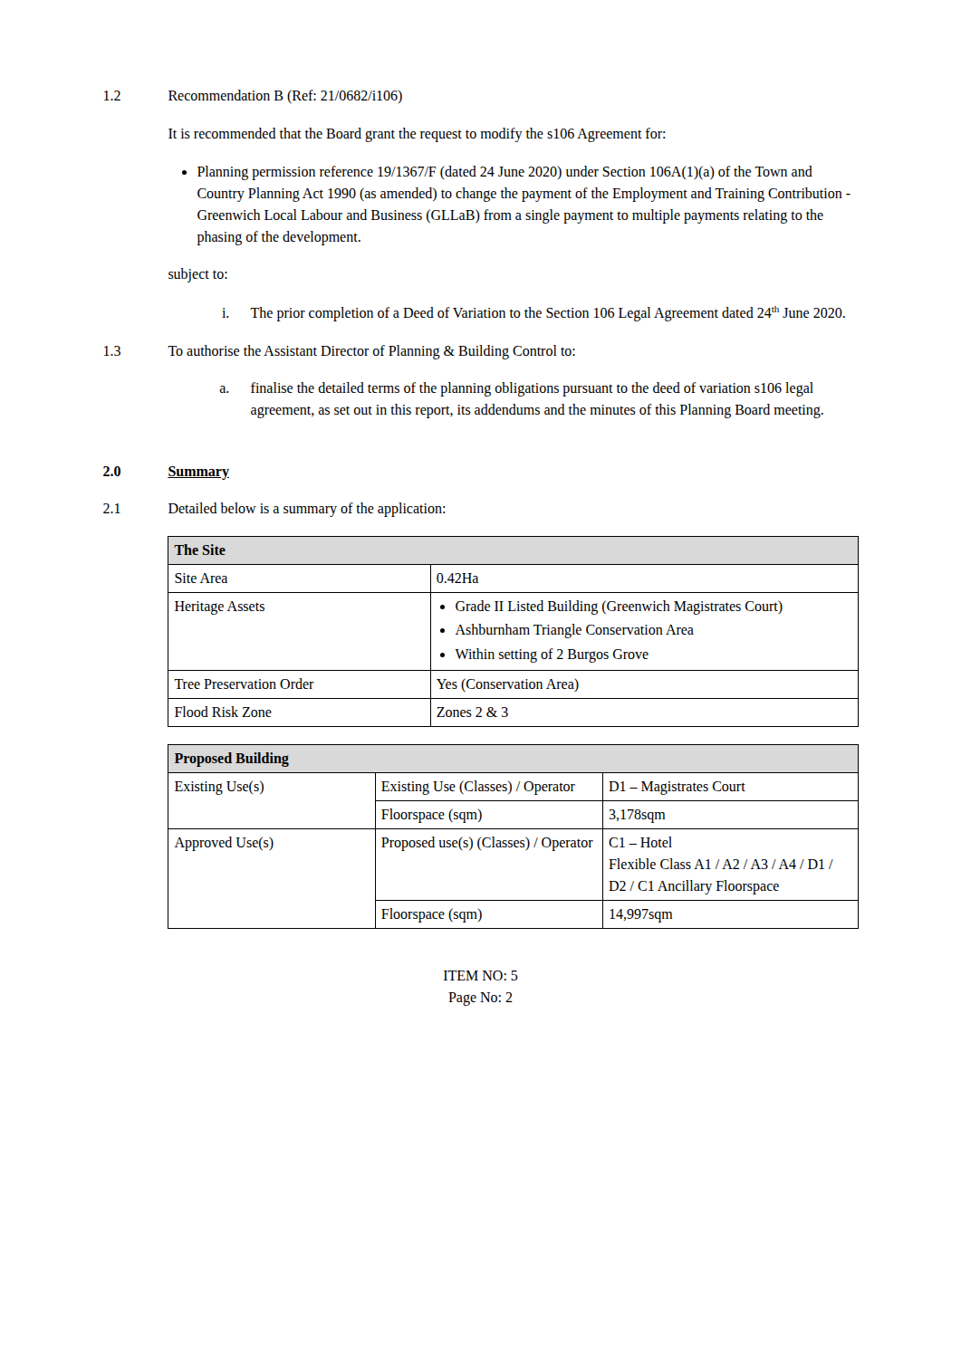1.2
Recommendation B (Ref: 21/0682/i106)
It is recommended that the Board grant the request to modify the s106 Agreement for:
Planning permission reference 19/1367/F (dated 24 June 2020) under Section 106A(1)(a) of the Town and Country Planning Act 1990 (as amended) to change the payment of the Employment and Training Contribution - Greenwich Local Labour and Business (GLLaB) from a single payment to multiple payments relating to the phasing of the development.
subject to:
The prior completion of a Deed of Variation to the Section 106 Legal Agreement dated 24th June 2020.
1.3
To authorise the Assistant Director of Planning & Building Control to:
finalise the detailed terms of the planning obligations pursuant to the deed of variation s106 legal agreement, as set out in this report, its addendums and the minutes of this Planning Board meeting.
2.0
Summary
2.1
Detailed below is a summary of the application:
| The Site |
| --- |
| Site Area | 0.42Ha |
| Heritage Assets | Grade II Listed Building (Greenwich Magistrates Court) Ashburnham Triangle Conservation Area Within setting of 2 Burgos Grove |
| Tree Preservation Order | Yes (Conservation Area) |
| Flood Risk Zone | Zones 2 & 3 |
| Proposed Building |
| --- |
| Existing Use(s) | Existing Use (Classes) / Operator | D1 – Magistrates Court |
| Floorspace (sqm) | 3,178sqm |
| Approved Use(s) | Proposed use(s) (Classes) / Operator | C1 – Hotel Flexible Class A1 / A2 / A3 / A4 / D1 / D2 / C1 Ancillary Floorspace |
| Floorspace (sqm) | 14,997sqm |
ITEM NO: 5
Page No: 2